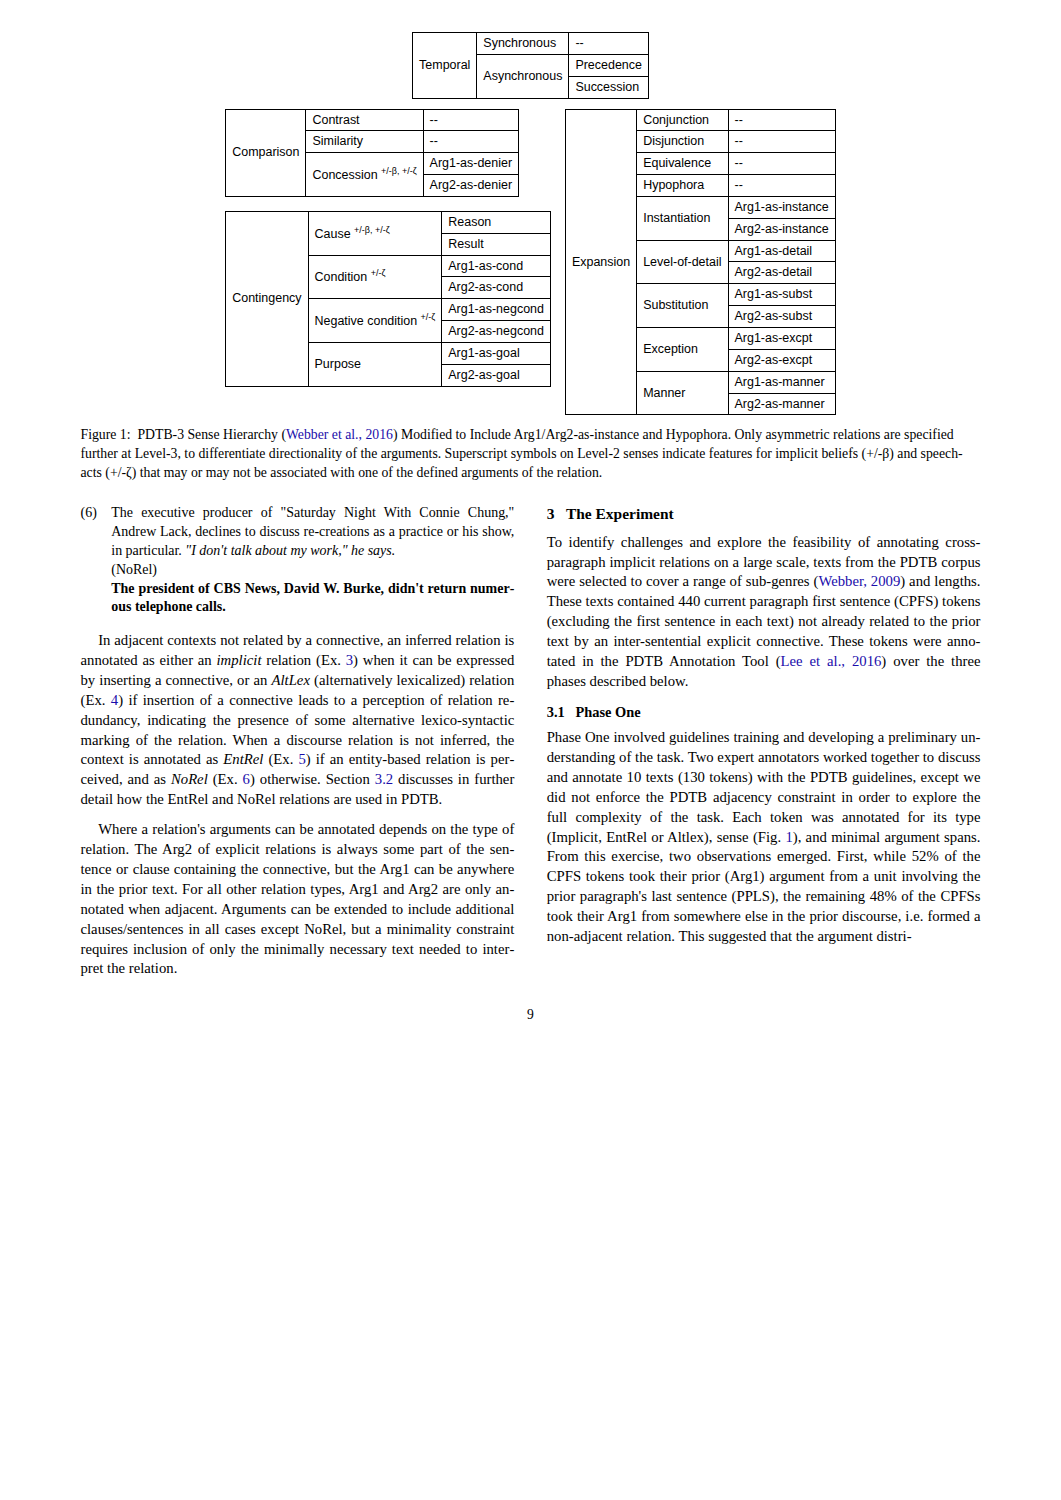| Temporal | Synchronous | -- |
| Asynchronous | Precedence |
| Succession |
| Comparison | Contrast | -- |
| Similarity | -- |
| Concession +/-β, +/-ζ | Arg1-as-denier |
| Arg2-as-denier |
| Contingency | Cause +/-β, +/-ζ | Reason |
| Result |
| Condition +/-ζ | Arg1-as-cond |
| Arg2-as-cond |
| Negative condition +/-ζ | Arg1-as-negcond |
| Arg2-as-negcond |
| Purpose | Arg1-as-goal |
| Arg2-as-goal |
| Expansion | Conjunction | -- |
| Disjunction | -- |
| Equivalence | -- |
| Hypophora | -- |
| Instantiation | Arg1-as-instance |
| Arg2-as-instance |
| Level-of-detail | Arg1-as-detail |
| Arg2-as-detail |
| Substitution | Arg1-as-subst |
| Arg2-as-subst |
| Exception | Arg1-as-excpt |
| Arg2-as-excpt |
| Manner | Arg1-as-manner |
| Arg2-as-manner |
Figure 1: PDTB-3 Sense Hierarchy (Webber et al., 2016) Modified to Include Arg1/Arg2-as-instance and Hypophora. Only asymmetric relations are specified further at Level-3, to differentiate directionality of the arguments. Superscript symbols on Level-2 senses indicate features for implicit beliefs (+/-β) and speech-acts (+/-ζ) that may or may not be associated with one of the defined arguments of the relation.
(6)
The executive producer of "Saturday Night With Connie Chung," Andrew Lack, declines to discuss re-creations as a practice or his show, in particular. "I don't talk about my work," he says.
(NoRel)
The president of CBS News, David W. Burke, didn't return numerous telephone calls.
In adjacent contexts not related by a connective, an inferred relation is annotated as either an implicit relation (Ex. 3) when it can be expressed by inserting a connective, or an AltLex (alternatively lexicalized) relation (Ex. 4) if insertion of a connective leads to a perception of relation redundancy, indicating the presence of some alternative lexico-syntactic marking of the relation. When a discourse relation is not inferred, the context is annotated as EntRel (Ex. 5) if an entity-based relation is perceived, and as NoRel (Ex. 6) otherwise. Section 3.2 discusses in further detail how the EntRel and NoRel relations are used in PDTB.
Where a relation's arguments can be annotated depends on the type of relation. The Arg2 of explicit relations is always some part of the sentence or clause containing the connective, but the Arg1 can be anywhere in the prior text. For all other relation types, Arg1 and Arg2 are only annotated when adjacent. Arguments can be extended to include additional clauses/sentences in all cases except NoRel, but a minimality constraint requires inclusion of only the minimally necessary text needed to interpret the relation.
3 The Experiment
To identify challenges and explore the feasibility of annotating cross-paragraph implicit relations on a large scale, texts from the PDTB corpus were selected to cover a range of sub-genres (Webber, 2009) and lengths. These texts contained 440 current paragraph first sentence (CPFS) tokens (excluding the first sentence in each text) not already related to the prior text by an inter-sentential explicit connective. These tokens were annotated in the PDTB Annotation Tool (Lee et al., 2016) over the three phases described below.
3.1 Phase One
Phase One involved guidelines training and developing a preliminary understanding of the task. Two expert annotators worked together to discuss and annotate 10 texts (130 tokens) with the PDTB guidelines, except we did not enforce the PDTB adjacency constraint in order to explore the full complexity of the task. Each token was annotated for its type (Implicit, EntRel or Altlex), sense (Fig. 1), and minimal argument spans. From this exercise, two observations emerged. First, while 52% of the CPFS tokens took their prior (Arg1) argument from a unit involving the prior paragraph's last sentence (PPLS), the remaining 48% of the CPFSs took their Arg1 from somewhere else in the prior discourse, i.e. formed a non-adjacent relation. This suggested that the argument distri-
9